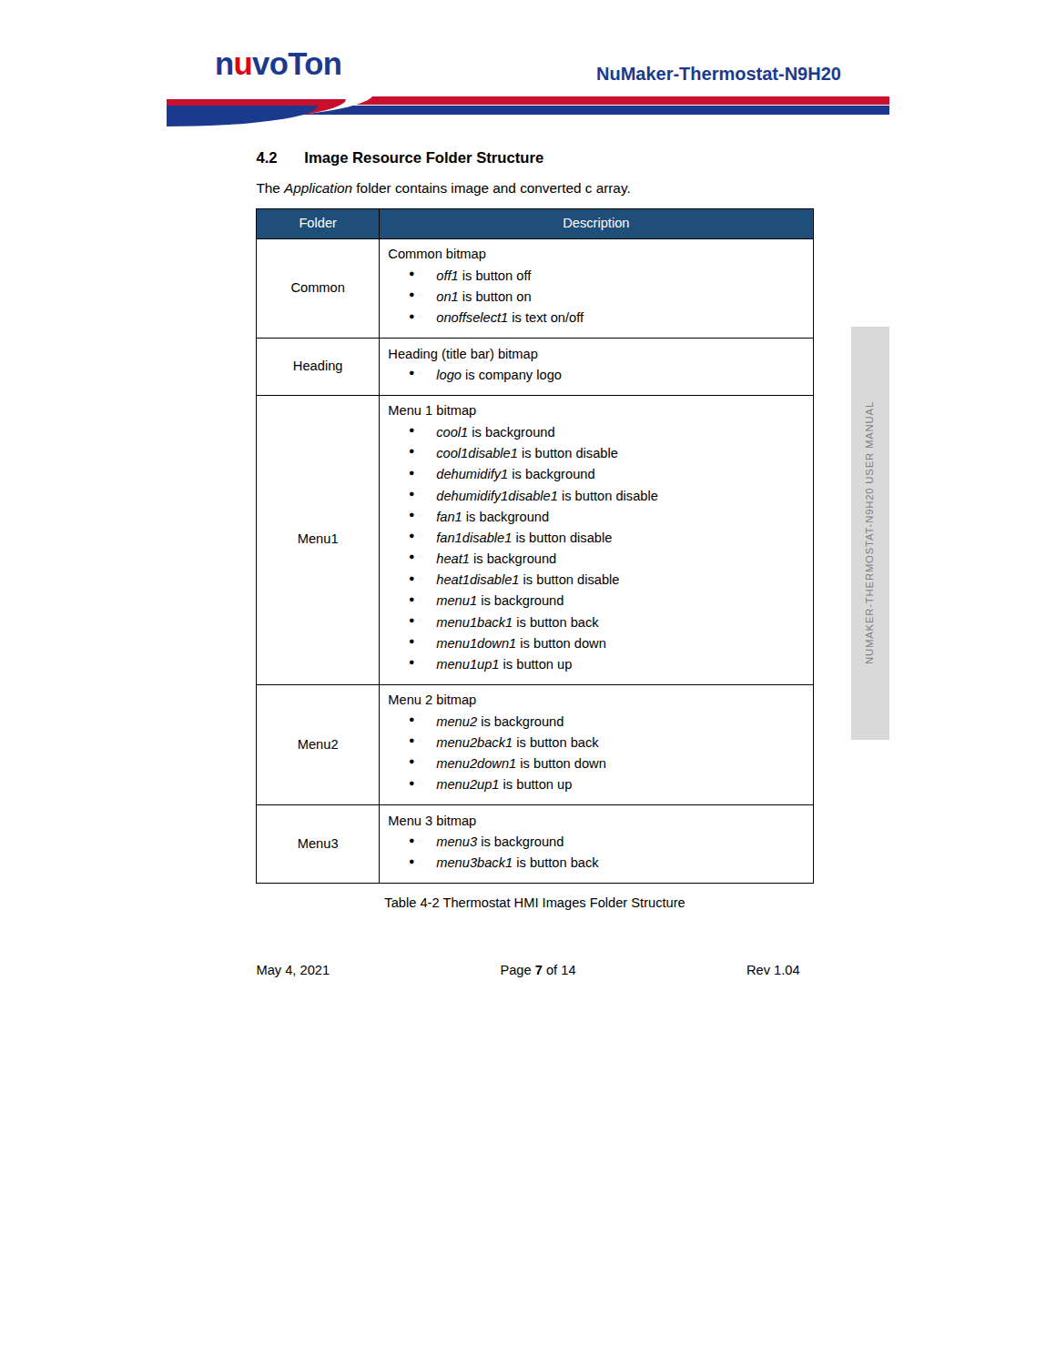nuvoTon
NuMaker-Thermostat-N9H20
NUMAKER-THERMOSTAT-N9H20 USER MANUAL
4.2 Image Resource Folder Structure
The Application folder contains image and converted c array.
| Folder | Description |
| --- | --- |
| Common | Common bitmap off1 is button off on1 is button on onoffselect1 is text on/off |
| Heading | Heading (title bar) bitmap logo is company logo |
| Menu1 | Menu 1 bitmap cool1 is background cool1disable1 is button disable dehumidify1 is background dehumidify1disable1 is button disable fan1 is background fan1disable1 is button disable heat1 is background heat1disable1 is button disable menu1 is background menu1back1 is button back menu1down1 is button down menu1up1 is button up |
| Menu2 | Menu 2 bitmap menu2 is background menu2back1 is button back menu2down1 is button down menu2up1 is button up |
| Menu3 | Menu 3 bitmap menu3 is background menu3back1 is button back |
Table 4-2 Thermostat HMI Images Folder Structure
May 4, 2021
Page 7 of 14
Rev 1.04